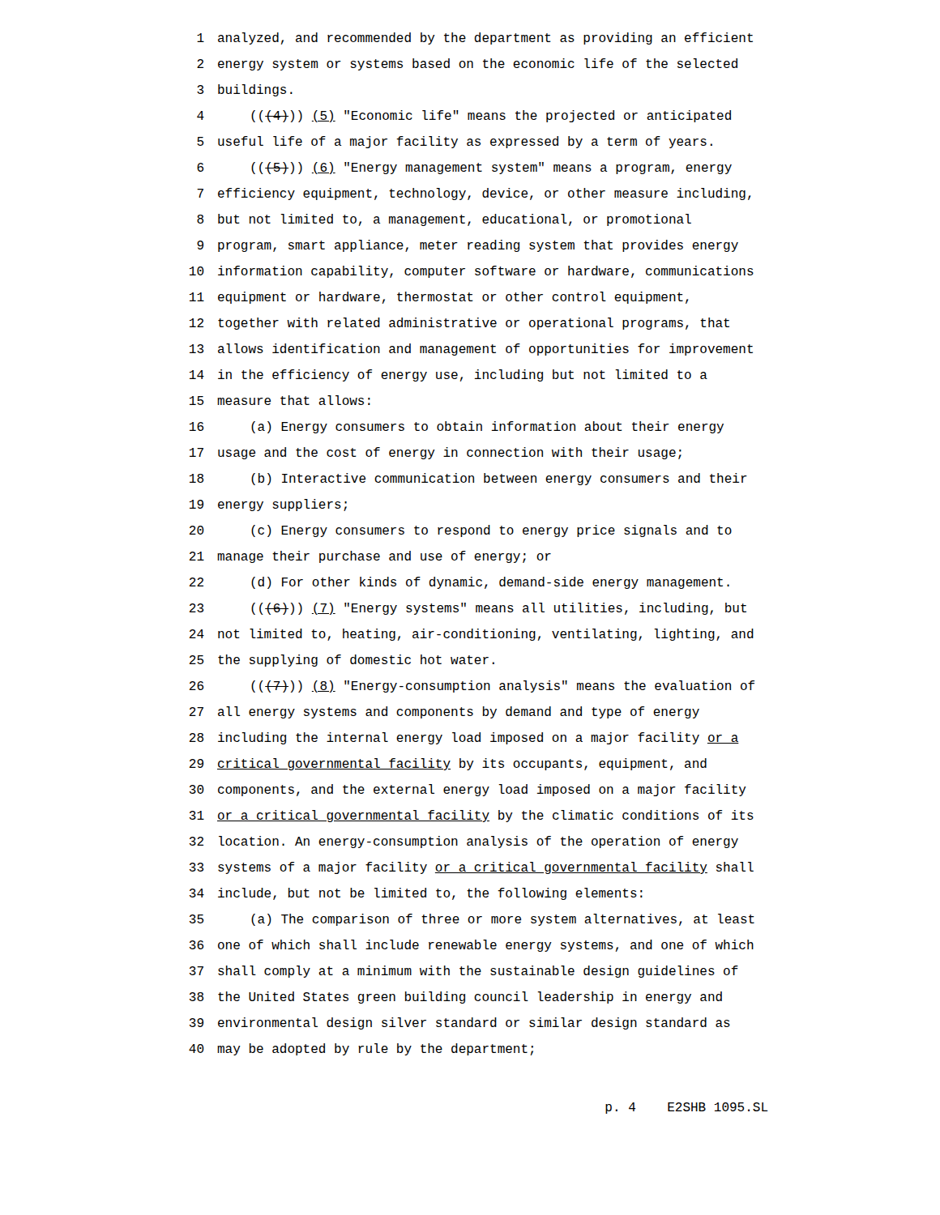analyzed, and recommended by the department as providing an efficient
energy system or systems based on the economic life of the selected
buildings.
(((4))) (5) "Economic life" means the projected or anticipated
useful life of a major facility as expressed by a term of years.
(((5))) (6) "Energy management system" means a program, energy
efficiency equipment, technology, device, or other measure including,
but not limited to, a management, educational, or promotional
program, smart appliance, meter reading system that provides energy
information capability, computer software or hardware, communications
equipment or hardware, thermostat or other control equipment,
together with related administrative or operational programs, that
allows identification and management of opportunities for improvement
in the efficiency of energy use, including but not limited to a
measure that allows:
(a) Energy consumers to obtain information about their energy
usage and the cost of energy in connection with their usage;
(b) Interactive communication between energy consumers and their
energy suppliers;
(c) Energy consumers to respond to energy price signals and to
manage their purchase and use of energy; or
(d) For other kinds of dynamic, demand-side energy management.
(((6))) (7) "Energy systems" means all utilities, including, but
not limited to, heating, air-conditioning, ventilating, lighting, and
the supplying of domestic hot water.
(((7))) (8) "Energy-consumption analysis" means the evaluation of
all energy systems and components by demand and type of energy
including the internal energy load imposed on a major facility or a
critical governmental facility by its occupants, equipment, and
components, and the external energy load imposed on a major facility
or a critical governmental facility by the climatic conditions of its
location. An energy-consumption analysis of the operation of energy
systems of a major facility or a critical governmental facility shall
include, but not be limited to, the following elements:
(a) The comparison of three or more system alternatives, at least
one of which shall include renewable energy systems, and one of which
shall comply at a minimum with the sustainable design guidelines of
the United States green building council leadership in energy and
environmental design silver standard or similar design standard as
may be adopted by rule by the department;
p. 4 E2SHB 1095.SL